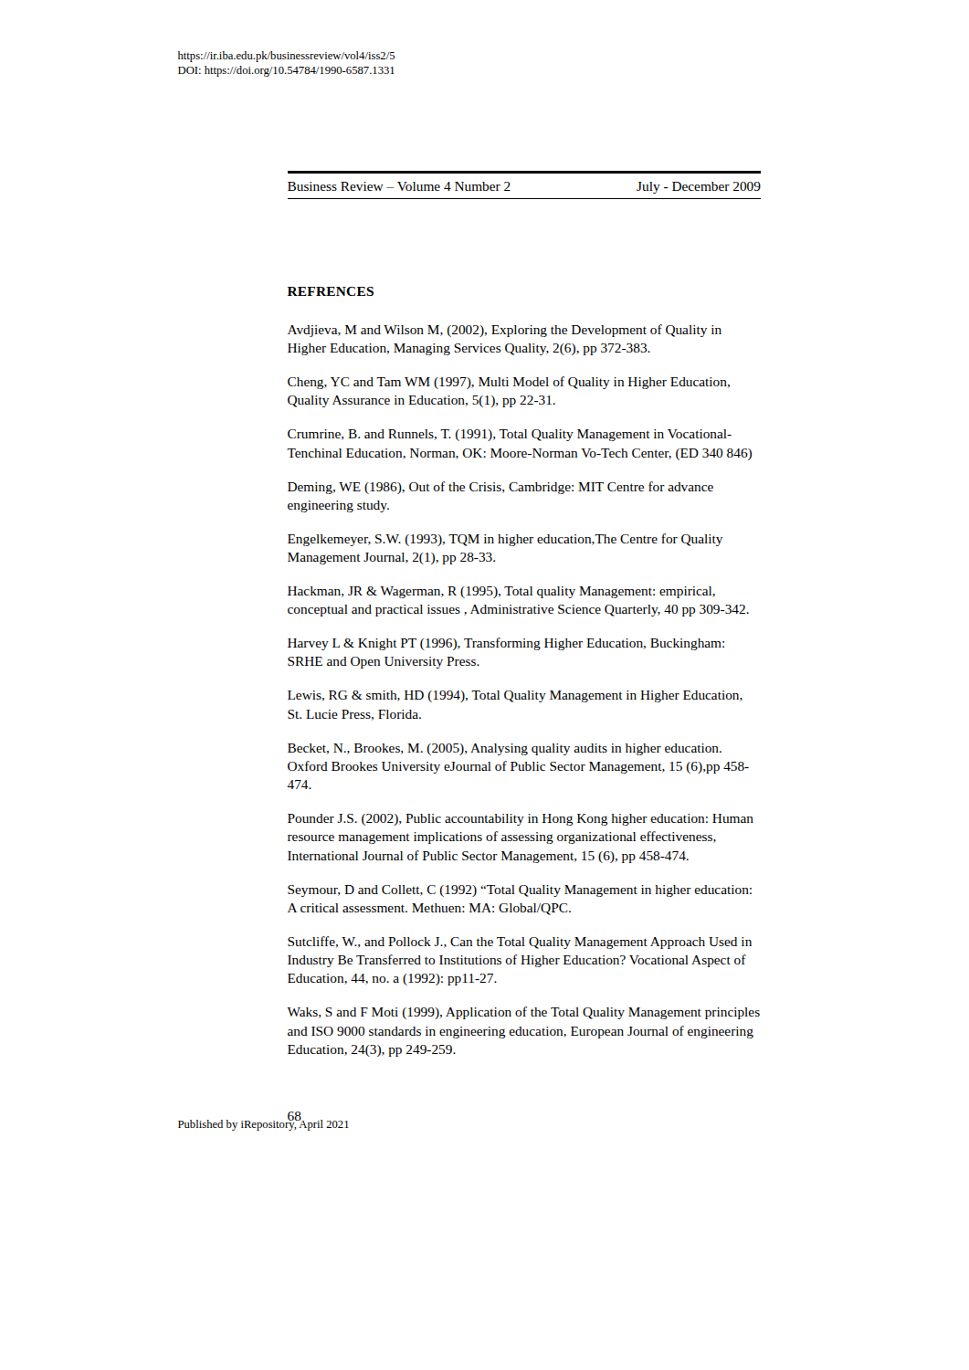https://ir.iba.edu.pk/businessreview/vol4/iss2/5
DOI: https://doi.org/10.54784/1990-6587.1331
Business Review – Volume 4 Number 2 July - December 2009
REFRENCES
Avdjieva, M and Wilson M, (2002), Exploring the Development of Quality in Higher Education, Managing Services Quality, 2(6), pp 372-383.
Cheng, YC and Tam WM (1997), Multi Model of Quality in Higher Education, Quality Assurance in Education, 5(1), pp 22-31.
Crumrine, B. and Runnels, T. (1991), Total Quality Management in Vocational-Tenchinal Education, Norman, OK: Moore-Norman Vo-Tech Center, (ED 340 846)
Deming, WE (1986), Out of the Crisis, Cambridge: MIT Centre for advance engineering study.
Engelkemeyer, S.W. (1993), TQM in higher education,The Centre for Quality Management Journal, 2(1), pp 28-33.
Hackman, JR & Wagerman, R (1995), Total quality Management: empirical, conceptual and practical issues , Administrative Science Quarterly, 40 pp 309-342.
Harvey L & Knight PT (1996), Transforming Higher Education, Buckingham: SRHE and Open University Press.
Lewis, RG & smith, HD (1994), Total Quality Management in Higher Education, St. Lucie Press, Florida.
Becket, N., Brookes, M. (2005), Analysing quality audits in higher education. Oxford Brookes University eJournal of Public Sector Management, 15 (6),pp 458-474.
Pounder J.S. (2002), Public accountability in Hong Kong higher education: Human resource management implications of assessing organizational effectiveness, International Journal of Public Sector Management, 15 (6), pp 458-474.
Seymour, D and Collett, C (1992) “Total Quality Management in higher education: A critical assessment. Methuen: MA: Global/QPC.
Sutcliffe, W., and Pollock J., Can the Total Quality Management Approach Used in Industry Be Transferred to Institutions of Higher Education? Vocational Aspect of Education, 44, no. a (1992): pp11-27.
Waks, S and F Moti (1999), Application of the Total Quality Management principles and ISO 9000 standards in engineering education, European Journal of engineering Education, 24(3), pp 249-259.
68
Published by iRepository, April 2021